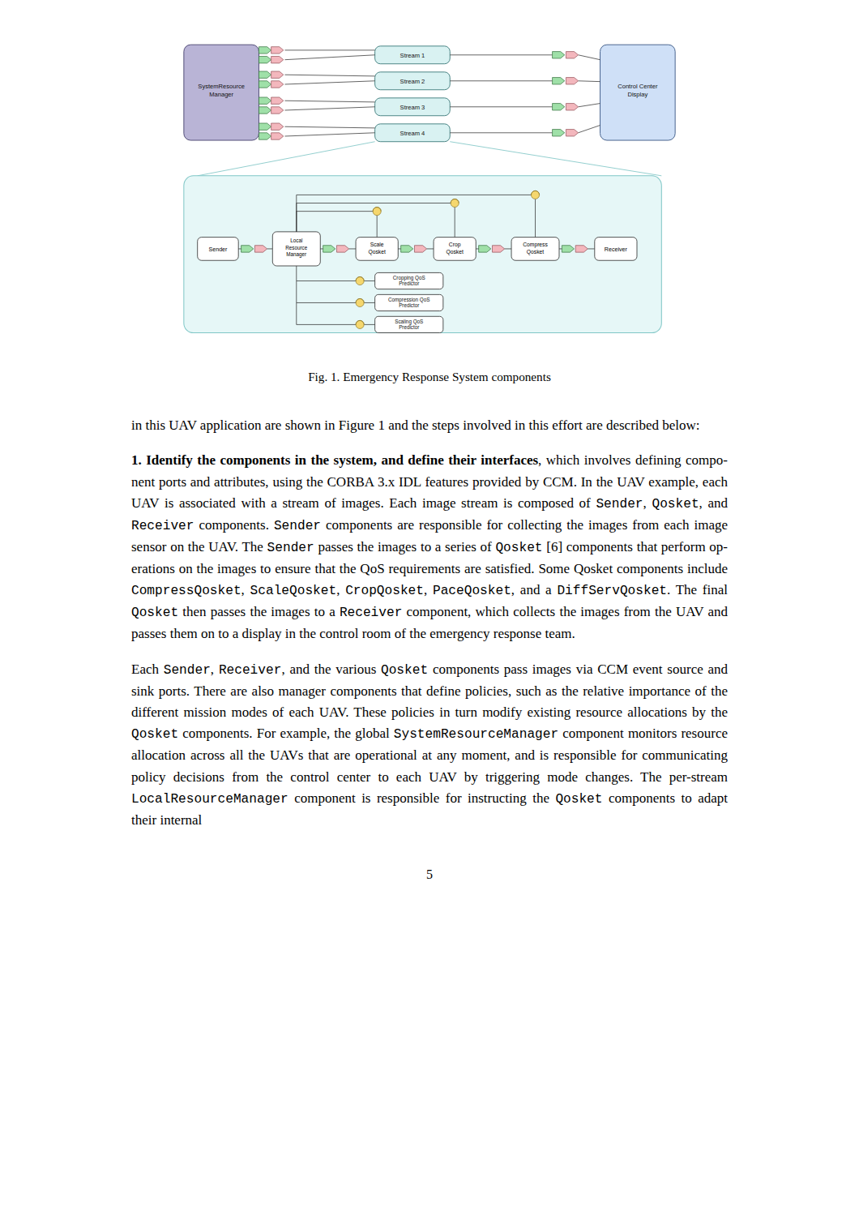SystemResource Manager Control Center Display Stream 1 Stream 2 Stream 3 Stream 4 Sender Local Resource Manager Scale Qosket Crop Qosket Compress Qosket Receiver Cropping QoS Predictor Compression QoS Predictor Scaling QoS Predictor
Fig. 1. Emergency Response System components
in this UAV application are shown in Figure 1 and the steps involved in this effort are described below:
1. Identify the components in the system, and define their interfaces, which involves defining component ports and attributes, using the CORBA 3.x IDL features provided by CCM. In the UAV example, each UAV is associated with a stream of images. Each image stream is composed of Sender, Qosket, and Receiver components. Sender components are responsible for collecting the images from each image sensor on the UAV. The Sender passes the images to a series of Qosket [6] components that perform operations on the images to ensure that the QoS requirements are satisfied. Some Qosket components include CompressQosket, ScaleQosket, CropQosket, PaceQosket, and a DiffServQosket. The final Qosket then passes the images to a Receiver component, which collects the images from the UAV and passes them on to a display in the control room of the emergency response team.
Each Sender, Receiver, and the various Qosket components pass images via CCM event source and sink ports. There are also manager components that define policies, such as the relative importance of the different mission modes of each UAV. These policies in turn modify existing resource allocations by the Qosket components. For example, the global SystemResourceManager component monitors resource allocation across all the UAVs that are operational at any moment, and is responsible for communicating policy decisions from the control center to each UAV by triggering mode changes. The per-stream LocalResourceManager component is responsible for instructing the Qosket components to adapt their internal
5